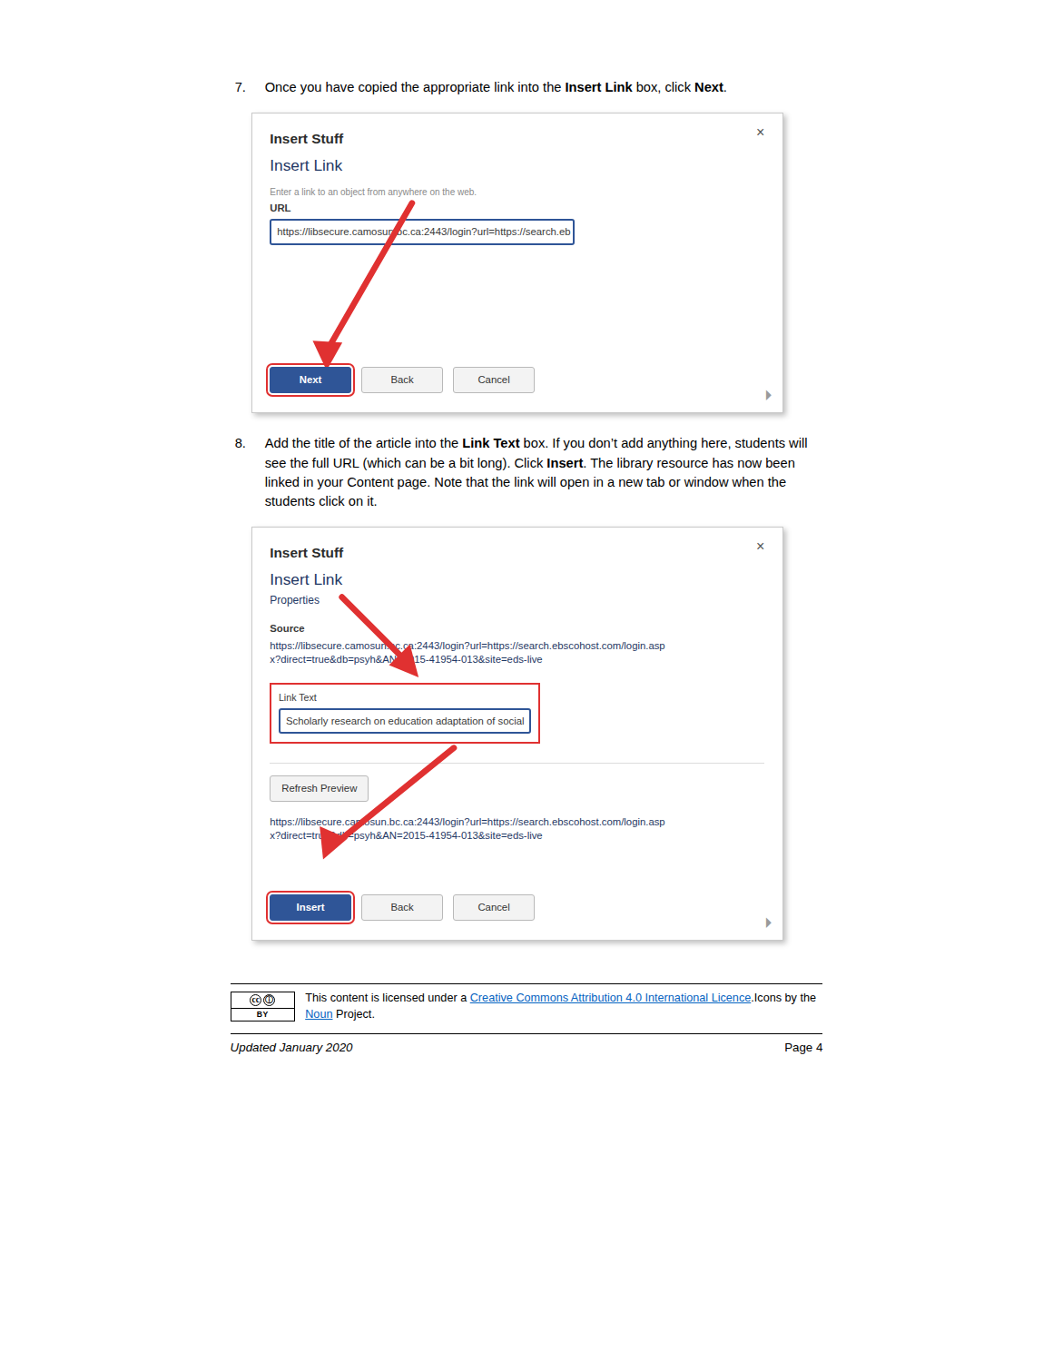7. Once you have copied the appropriate link into the Insert Link box, click Next.
×
Insert Stuff
Insert Link
Enter a link to an object from anywhere on the web.
URL
https://libsecure.camosun.bc.ca:2443/login?url=https://search.eb
Next Back Cancel
◢
8. Add the title of the article into the Link Text box. If you don’t add anything here, students will see the full URL (which can be a bit long). Click Insert. The library resource has now been linked in your Content page. Note that the link will open in a new tab or window when the students click on it.
×
Insert Stuff
Insert Link
Properties
Source
https://libsecure.camosun.bc.ca:2443/login?url=https://search.ebscohost.com/login.aspx?direct=true&db=psyh&AN=2015-41954-013&site=eds-live
Link Text
Scholarly research on education adaptation of social
Refresh Preview
https://libsecure.camosun.bc.ca:2443/login?url=https://search.ebscohost.com/login.aspx?direct=true&db=psyh&AN=2015-41954-013&site=eds-live
Insert Back Cancel
◢
cc ⓘ BY This content is licensed under a Creative Commons Attribution 4.0 International Licence.Icons by the Noun Project.
Updated January 2020 Page 4